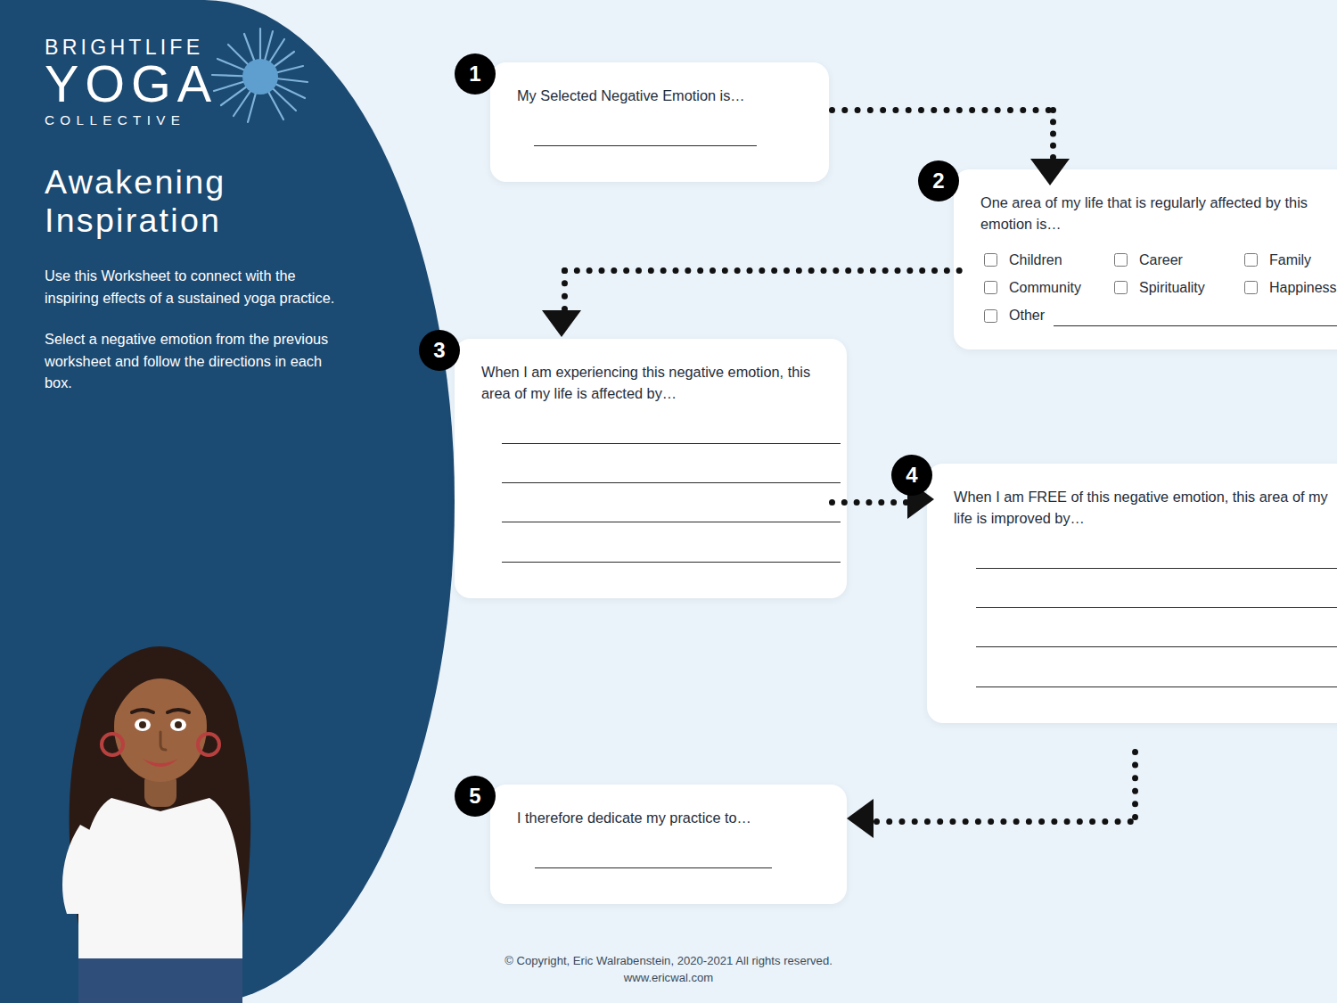Brightlife
Yoga
Collective
Awakening
Inspiration
Use this Worksheet to connect with the inspiring effects of a sustained yoga practice.
Select a negative emotion from the previous worksheet and follow the directions in each box.
1
My Selected Negative Emotion is…
2
One area of my life that is regularly affected by this emotion is…
Children Career Family Community Spirituality Happiness
Other
3
When I am experiencing this negative emotion, this area of my life is affected by…
4
When I am FREE of this negative emotion, this area of my life is improved by…
5
I therefore dedicate my practice to…
© Copyright, Eric Walrabenstein, 2020-2021 All rights reserved.
www.ericwal.com